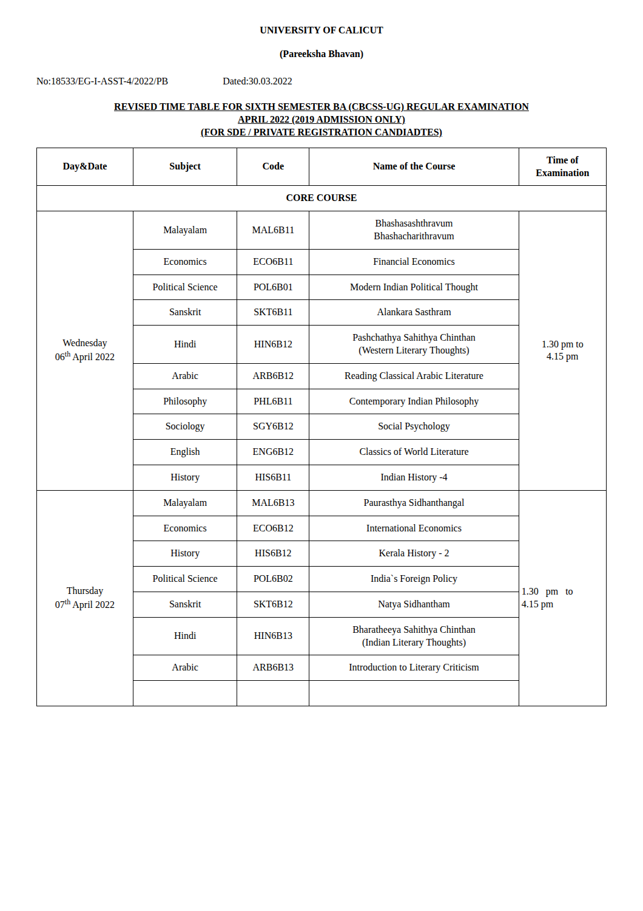UNIVERSITY OF CALICUT
(Pareeksha Bhavan)
No:18533/EG-I-ASST-4/2022/PB Dated:30.03.2022
REVISED TIME TABLE FOR SIXTH SEMESTER BA (CBCSS-UG) REGULAR EXAMINATION
APRIL 2022 (2019 ADMISSION ONLY)
(FOR SDE / PRIVATE REGISTRATION CANDIADTES)
| Day&Date | Subject | Code | Name of the Course | Time of Examination |
| --- | --- | --- | --- | --- |
| CORE COURSE |
| Wednesday 06 th April 2022 | Malayalam | MAL6B11 | Bhashasashthravum Bhashacharithravum | 1.30 pm to 4.15 pm |
| Economics | ECO6B11 | Financial Economics |
| Political Science | POL6B01 | Modern Indian Political Thought |
| Sanskrit | SKT6B11 | Alankara Sasthram |
| Hindi | HIN6B12 | Pashchathya Sahithya Chinthan (Western Literary Thoughts) |
| Arabic | ARB6B12 | Reading Classical Arabic Literature |
| Philosophy | PHL6B11 | Contemporary Indian Philosophy |
| Sociology | SGY6B12 | Social Psychology |
| English | ENG6B12 | Classics of World Literature |
| History | HIS6B11 | Indian History -4 |
| Thursday 07 th April 2022 | Malayalam | MAL6B13 | Paurasthya Sidhanthangal | 1.30 pm to 4.15 pm |
| Economics | ECO6B12 | International Economics |
| History | HIS6B12 | Kerala History - 2 |
| Political Science | POL6B02 | India`s Foreign Policy |
| Sanskrit | SKT6B12 | Natya Sidhantham |
| Hindi | HIN6B13 | Bharatheeya Sahithya Chinthan (Indian Literary Thoughts) |
| Arabic | ARB6B13 | Introduction to Literary Criticism |